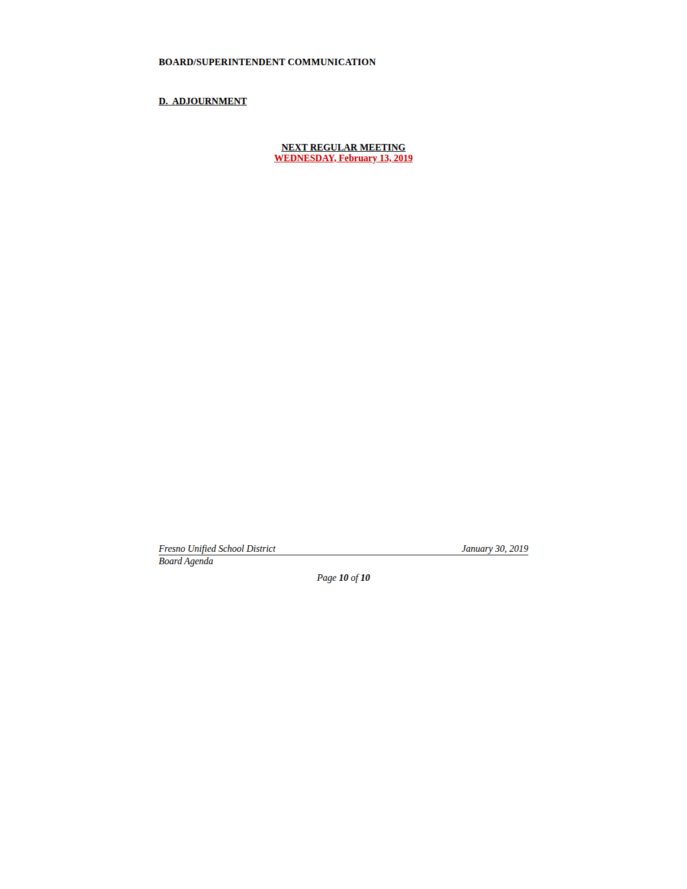BOARD/SUPERINTENDENT COMMUNICATION
D. ADJOURNMENT
NEXT REGULAR MEETING
WEDNESDAY, February 13, 2019
Fresno Unified School District
January 30, 2019
Board Agenda
Page 10 of 10